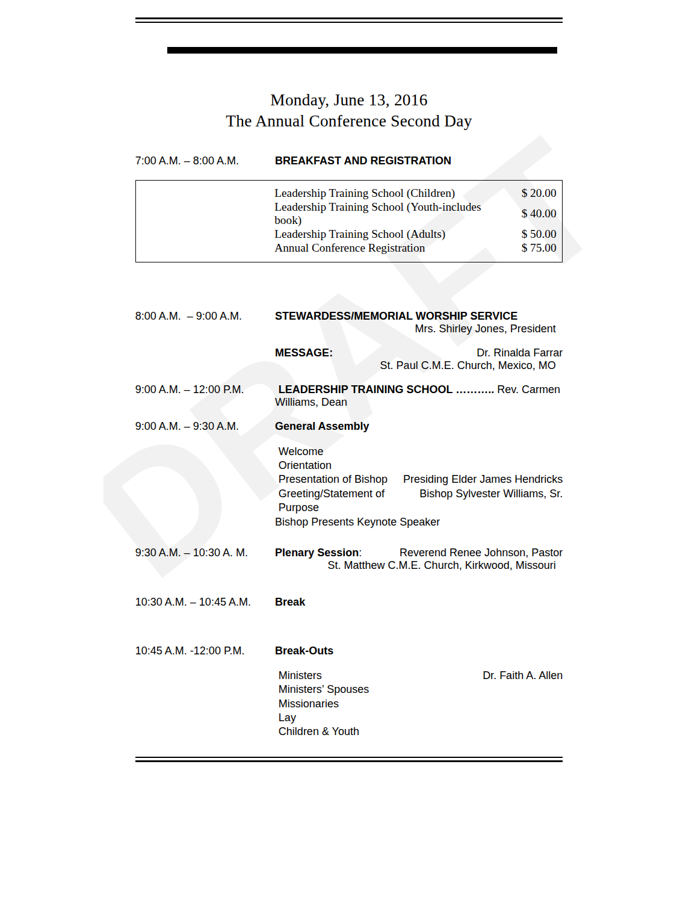DRAFT
Monday, June 13, 2016 The Annual Conference Second Day
| 7:00 A.M. – 8:00 A.M. | BREAKFAST AND REGISTRATION |
| Leadership Training School (Children) | $ 20.00 |
| Leadership Training School (Youth-includes book) | $ 40.00 |
| Leadership Training School (Adults) | $ 50.00 |
| Annual Conference Registration | $ 75.00 |
| 8:00 A.M. – 9:00 A.M. | STEWARDESS/MEMORIAL WORSHIP SERVICE Mrs. Shirley Jones, President |
| | MESSAGE: Dr. Rinalda Farrar St. Paul C.M.E. Church, Mexico, MO |
| 9:00 A.M. – 12:00 P.M. | LEADERSHIP TRAINING SCHOOL ……….. Rev. Carmen Williams, Dean |
| 9:00 A.M. – 9:30 A.M. | General Assembly |
| | Welcome Orientation Presentation of Bishop Presiding Elder James Hendricks Greeting/Statement of Purpose Bishop Sylvester Williams, Sr. Bishop Presents Keynote Speaker |
| 9:30 A.M. – 10:30 A. M. | Plenary Session : Reverend Renee Johnson, Pastor St. Matthew C.M.E. Church, Kirkwood, Missouri |
| 10:30 A.M. – 10:45 A.M. | Break |
| 10:45 A.M. -12:00 P.M. | Break-Outs |
| | Ministers Dr. Faith A. Allen Ministers’ Spouses Missionaries Lay Children & Youth |